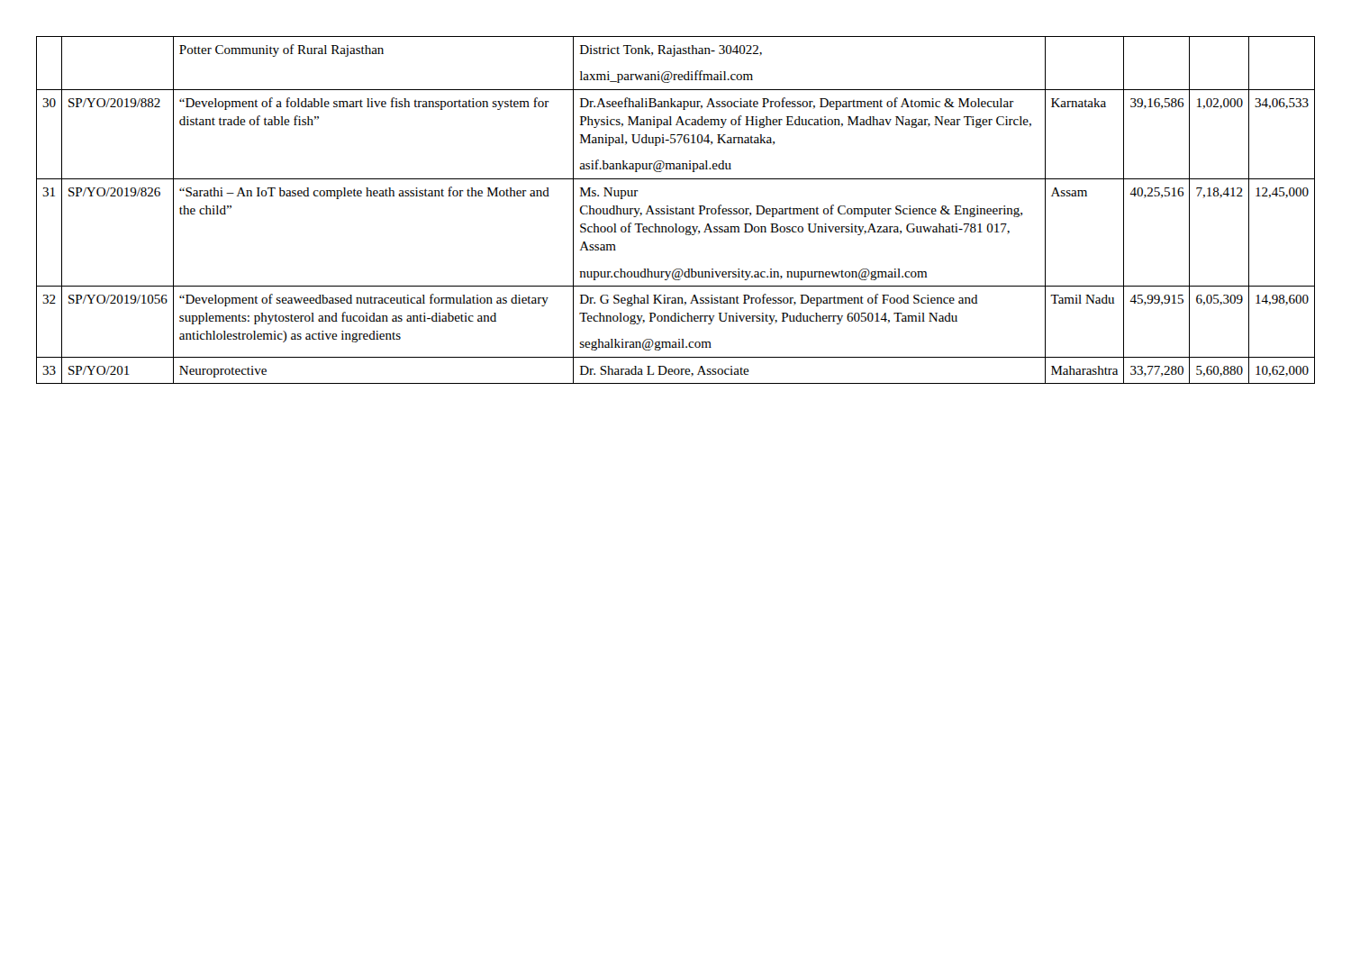| | | Potter Community of Rural Rajasthan | District Tonk, Rajasthan- 304022, laxmi_parwani@rediffmail.com | | | | |
| 30 | SP/YO/2019/882 | “Development of a foldable smart live fish transportation system for distant trade of table fish” | Dr.AseefhaliBankapur, Associate Professor, Department of Atomic & Molecular Physics, Manipal Academy of Higher Education, Madhav Nagar, Near Tiger Circle, Manipal, Udupi-576104, Karnataka, asif.bankapur@manipal.edu | Karnataka | 39,16,586 | 1,02,000 | 34,06,533 |
| 31 | SP/YO/2019/826 | “Sarathi – An IoT based complete heath assistant for the Mother and the child” | Ms. Nupur Choudhury, Assistant Professor, Department of Computer Science & Engineering, School of Technology, Assam Don Bosco University,Azara, Guwahati-781 017, Assam nupur.choudhury@dbuniversity.ac.in, nupurnewton@gmail.com | Assam | 40,25,516 | 7,18,412 | 12,45,000 |
| 32 | SP/YO/2019/1056 | “Development of seaweedbased nutraceutical formulation as dietary supplements: phytosterol and fucoidan as anti-diabetic and antichlolestrolemic) as active ingredients | Dr. G Seghal Kiran, Assistant Professor, Department of Food Science and Technology, Pondicherry University, Puducherry 605014, Tamil Nadu seghalkiran@gmail.com | Tamil Nadu | 45,99,915 | 6,05,309 | 14,98,600 |
| 33 | SP/YO/201 | Neuroprotective | Dr. Sharada L Deore, Associate | Maharashtra | 33,77,280 | 5,60,880 | 10,62,000 |